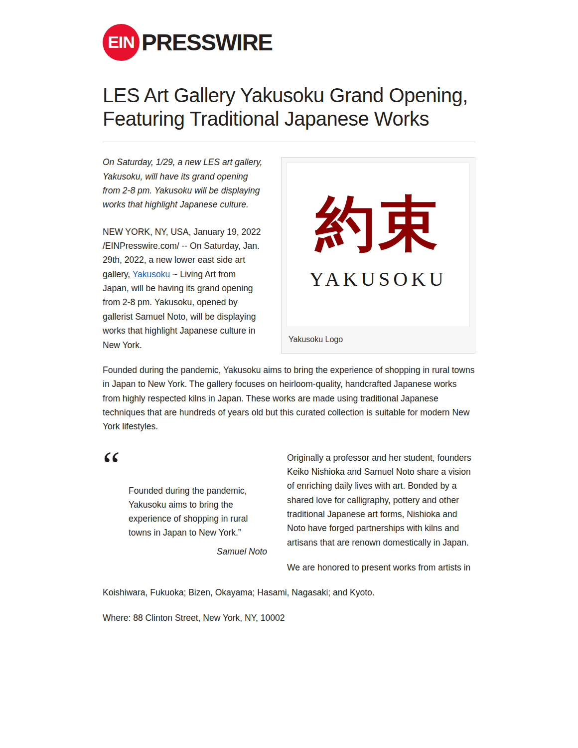EIN
PRESSWIRE
LES Art Gallery Yakusoku Grand Opening, Featuring Traditional Japanese Works
約束
Yakusoku
Yakusoku Logo
On Saturday, 1/29, a new LES art gallery, Yakusoku, will have its grand opening from 2-8 pm. Yakusoku will be displaying works that highlight Japanese culture.
NEW YORK, NY, USA, January 19, 2022 /EINPresswire.com/ -- On Saturday, Jan. 29th, 2022, a new lower east side art gallery, Yakusoku ~ Living Art from Japan, will be having its grand opening from 2-8 pm. Yakusoku, opened by gallerist Samuel Noto, will be displaying works that highlight Japanese culture in New York.
Founded during the pandemic, Yakusoku aims to bring the experience of shopping in rural towns in Japan to New York. The gallery focuses on heirloom-quality, handcrafted Japanese works from highly respected kilns in Japan. These works are made using traditional Japanese techniques that are hundreds of years old but this curated collection is suitable for modern New York lifestyles.
“
Founded during the pandemic, Yakusoku aims to bring the experience of shopping in rural towns in Japan to New York.”
Samuel Noto
Originally a professor and her student, founders Keiko Nishioka and Samuel Noto share a vision of enriching daily lives with art. Bonded by a shared love for calligraphy, pottery and other traditional Japanese art forms, Nishioka and Noto have forged partnerships with kilns and artisans that are renown domestically in Japan.
We are honored to present works from artists in
Koishiwara, Fukuoka; Bizen, Okayama; Hasami, Nagasaki; and Kyoto.
Where: 88 Clinton Street, New York, NY, 10002